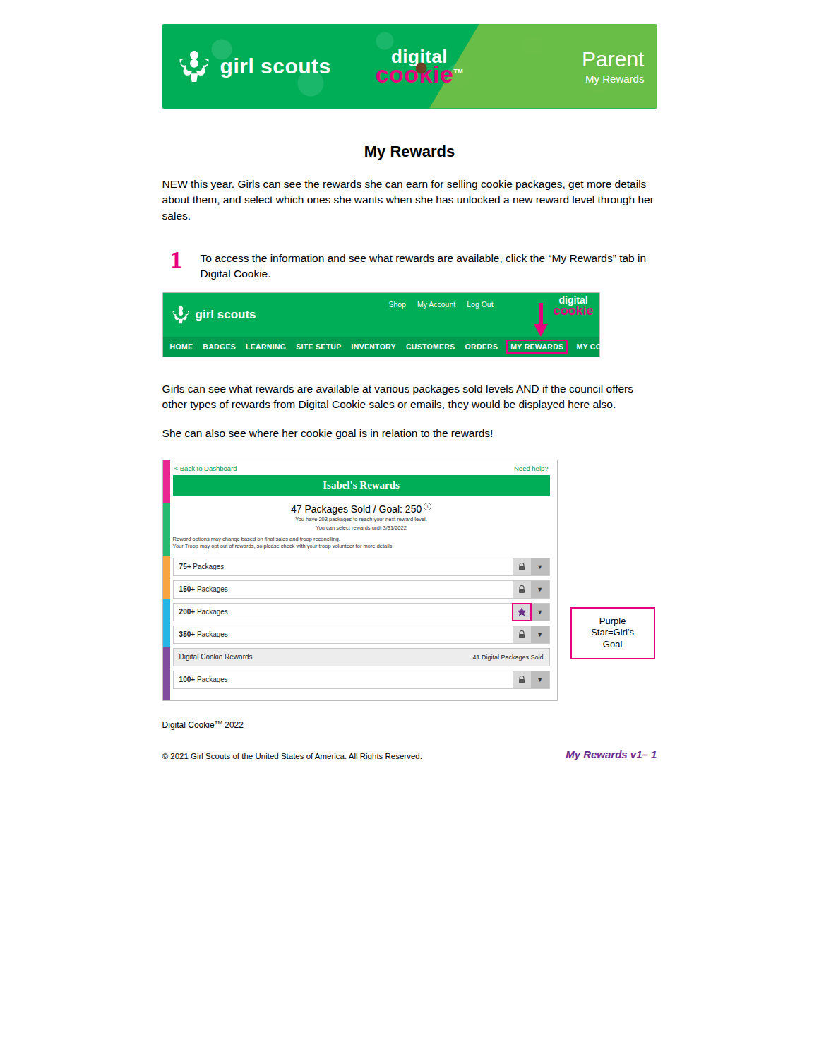girl scouts
digital
cookie TM
Parent
My Rewards
My Rewards
NEW this year. Girls can see the rewards she can earn for selling cookie packages, get more details about them, and select which ones she wants when she has unlocked a new reward level through her sales.
1
To access the information and see what rewards are available, click the “My Rewards” tab in Digital Cookie.
girl scouts
Shop My Account Log Out
digital
cookie
HOME BADGES LEARNING SITE SETUP INVENTORY CUSTOMERS ORDERS MY REWARDS MY COOKIES
Girls can see what rewards are available at various packages sold levels AND if the council offers other types of rewards from Digital Cookie sales or emails, they would be displayed here also.
She can also see where her cookie goal is in relation to the rewards!
< Back to Dashboard Need help?
Isabel's Rewards
47 Packages Sold / Goal: 250i
You have 203 packages to reach your next reward level.
You can select rewards until 3/31/2022
Reward options may change based on final sales and troop reconciling.
Your Troop may opt out of rewards, so please check with your troop volunteer for more details.
75+ Packages
▼
150+ Packages
▼
200+ Packages
▼
350+ Packages
▼
Digital Cookie Rewards
41 Digital Packages Sold
100+ Packages
▼
Purple
Star=Girl’s
Goal
Digital CookieTM 2022
© 2021 Girl Scouts of the United States of America. All Rights Reserved.
My Rewards v1– 1